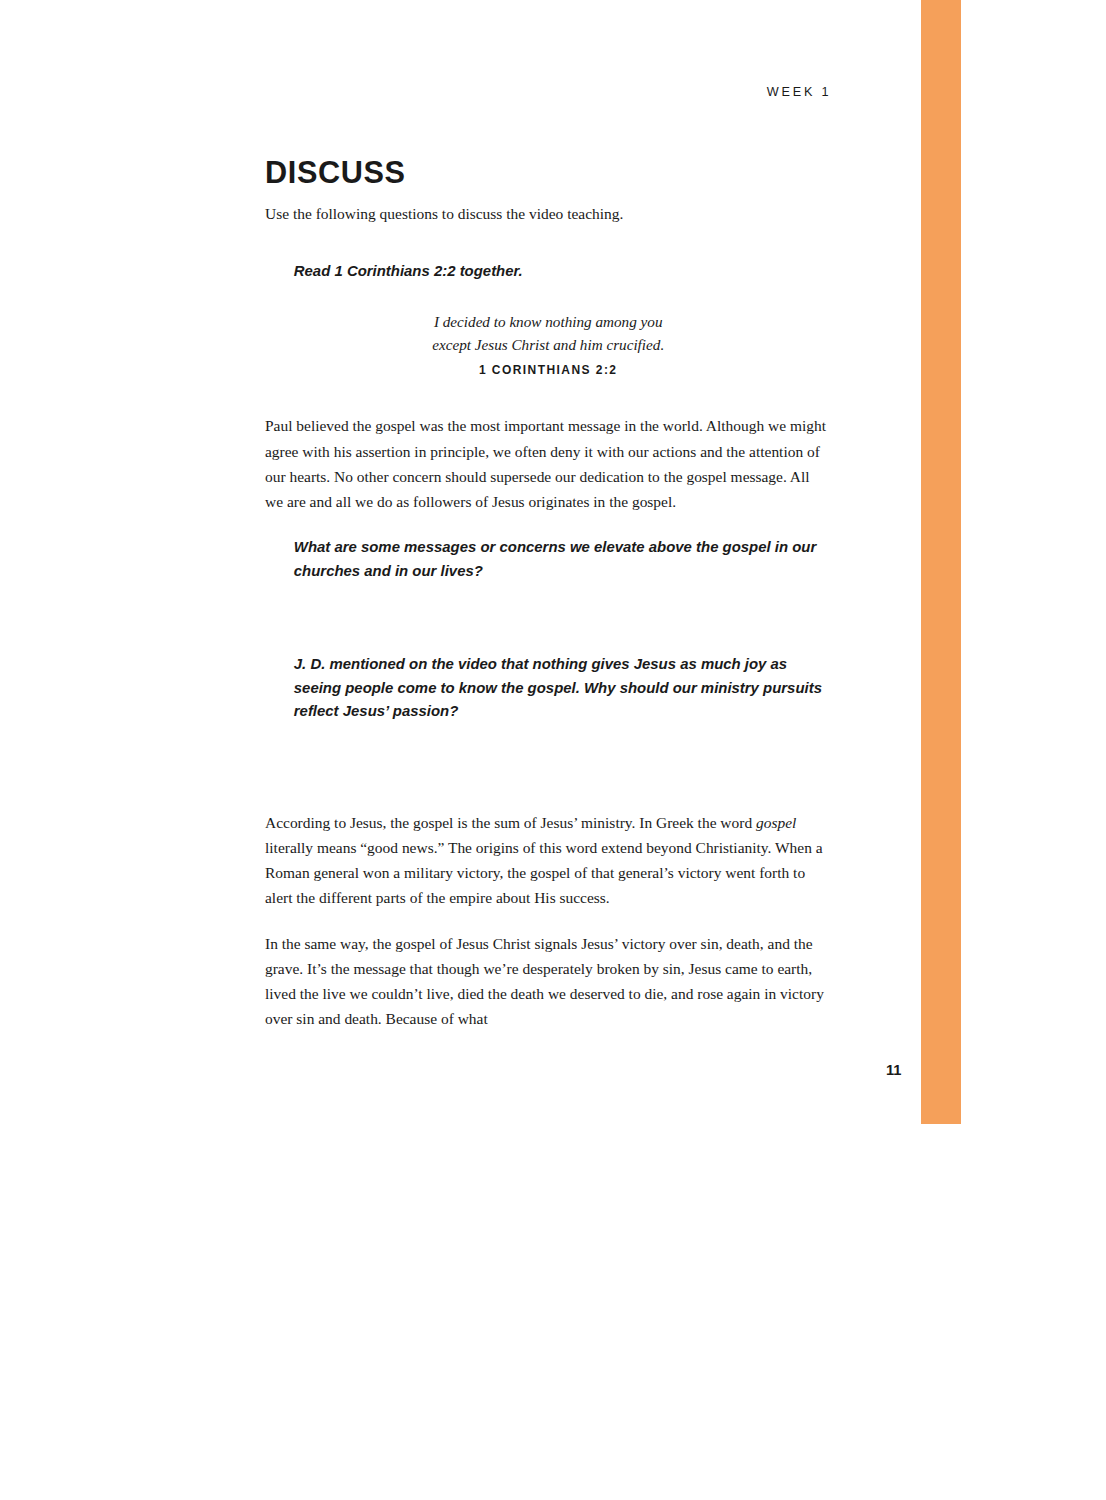WEEK 1
DISCUSS
Use the following questions to discuss the video teaching.
Read 1 Corinthians 2:2 together.
I decided to know nothing among you
except Jesus Christ and him crucified.
1 CORINTHIANS 2:2
Paul believed the gospel was the most important message in the world. Although we might agree with his assertion in principle, we often deny it with our actions and the attention of our hearts. No other concern should supersede our dedication to the gospel message. All we are and all we do as followers of Jesus originates in the gospel.
What are some messages or concerns we elevate above the gospel in our churches and in our lives?
J. D. mentioned on the video that nothing gives Jesus as much joy as seeing people come to know the gospel. Why should our ministry pursuits reflect Jesus’ passion?
According to Jesus, the gospel is the sum of Jesus’ ministry. In Greek the word gospel literally means “good news.” The origins of this word extend beyond Christianity. When a Roman general won a military victory, the gospel of that general’s victory went forth to alert the different parts of the empire about His success.
In the same way, the gospel of Jesus Christ signals Jesus’ victory over sin, death, and the grave. It’s the message that though we’re desperately broken by sin, Jesus came to earth, lived the live we couldn’t live, died the death we deserved to die, and rose again in victory over sin and death. Because of what
11